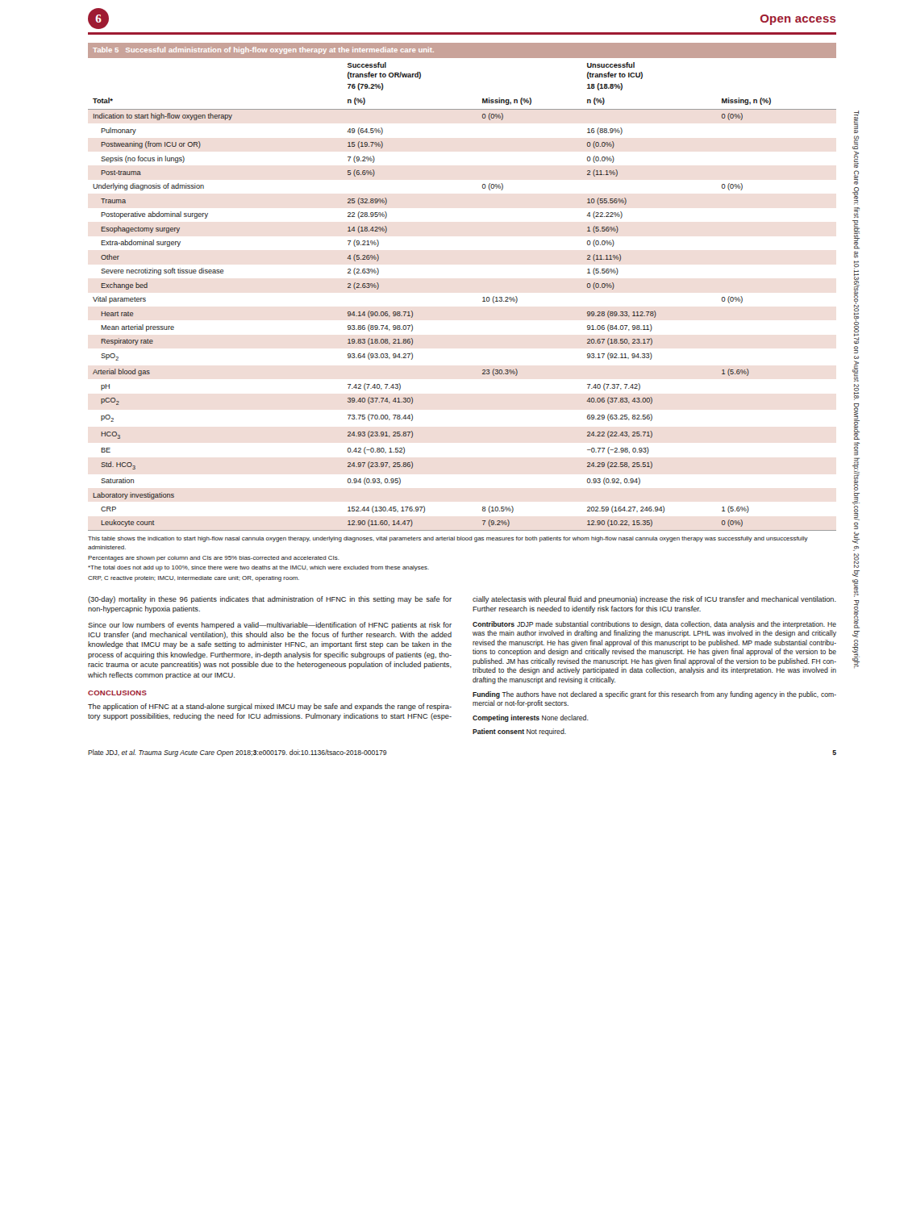Trauma Surg Acute Care Open: first published as 10.1136/tsaco-2018-000179 on 3 August 2018. Downloaded from http://tsaco.bmj.com/ on July 6, 2022 by guest. Protected by copyright.
6
Open access
Table 5 Successful administration of high-flow oxygen therapy at the intermediate care unit.
| | Successful (transfer to OR/ward) | Unsuccessful (transfer to ICU) |
| --- | --- | --- |
| | 76 (79.2%) | 18 (18.8%) |
| Total* | n (%) | Missing, n (%) | n (%) | Missing, n (%) |
| Indication to start high-flow oxygen therapy | | 0 (0%) | | 0 (0%) |
| Pulmonary | 49 (64.5%) | | 16 (88.9%) | |
| Postweaning (from ICU or OR) | 15 (19.7%) | | 0 (0.0%) | |
| Sepsis (no focus in lungs) | 7 (9.2%) | | 0 (0.0%) | |
| Post-trauma | 5 (6.6%) | | 2 (11.1%) | |
| Underlying diagnosis of admission | | 0 (0%) | | 0 (0%) |
| Trauma | 25 (32.89%) | | 10 (55.56%) | |
| Postoperative abdominal surgery | 22 (28.95%) | | 4 (22.22%) | |
| Esophagectomy surgery | 14 (18.42%) | | 1 (5.56%) | |
| Extra-abdominal surgery | 7 (9.21%) | | 0 (0.0%) | |
| Other | 4 (5.26%) | | 2 (11.11%) | |
| Severe necrotizing soft tissue disease | 2 (2.63%) | | 1 (5.56%) | |
| Exchange bed | 2 (2.63%) | | 0 (0.0%) | |
| Vital parameters | | 10 (13.2%) | | 0 (0%) |
| Heart rate | 94.14 (90.06, 98.71) | | 99.28 (89.33, 112.78) | |
| Mean arterial pressure | 93.86 (89.74, 98.07) | | 91.06 (84.07, 98.11) | |
| Respiratory rate | 19.83 (18.08, 21.86) | | 20.67 (18.50, 23.17) | |
| SpO 2 | 93.64 (93.03, 94.27) | | 93.17 (92.11, 94.33) | |
| Arterial blood gas | | 23 (30.3%) | | 1 (5.6%) |
| pH | 7.42 (7.40, 7.43) | | 7.40 (7.37, 7.42) | |
| pCO 2 | 39.40 (37.74, 41.30) | | 40.06 (37.83, 43.00) | |
| pO 2 | 73.75 (70.00, 78.44) | | 69.29 (63.25, 82.56) | |
| HCO 3 | 24.93 (23.91, 25.87) | | 24.22 (22.43, 25.71) | |
| BE | 0.42 (−0.80, 1.52) | | −0.77 (−2.98, 0.93) | |
| Std. HCO 3 | 24.97 (23.97, 25.86) | | 24.29 (22.58, 25.51) | |
| Saturation | 0.94 (0.93, 0.95) | | 0.93 (0.92, 0.94) | |
| Laboratory investigations | | | | |
| CRP | 152.44 (130.45, 176.97) | 8 (10.5%) | 202.59 (164.27, 246.94) | 1 (5.6%) |
| Leukocyte count | 12.90 (11.60, 14.47) | 7 (9.2%) | 12.90 (10.22, 15.35) | 0 (0%) |
This table shows the indication to start high-flow nasal cannula oxygen therapy, underlying diagnoses, vital parameters and arterial blood gas measures for both patients for whom high-flow nasal cannula oxygen therapy was successfully and unsuccessfully administered.
Percentages are shown per column and CIs are 95% bias-corrected and accelerated CIs.
*The total does not add up to 100%, since there were two deaths at the IMCU, which were excluded from these analyses.
CRP, C reactive protein; IMCU, intermediate care unit; OR, operating room.
(30-day) mortality in these 96 patients indicates that administration of HFNC in this setting may be safe for non-hypercapnic hypoxia patients.
Since our low numbers of events hampered a valid—multivariable—identification of HFNC patients at risk for ICU transfer (and mechanical ventilation), this should also be the focus of further research. With the added knowledge that IMCU may be a safe setting to administer HFNC, an important first step can be taken in the process of acquiring this knowledge. Furthermore, in-depth analysis for specific subgroups of patients (eg, thoracic trauma or acute pancreatitis) was not possible due to the heterogeneous population of included patients, which reflects common practice at our IMCU.
CONCLUSIONS
The application of HFNC at a stand-alone surgical mixed IMCU may be safe and expands the range of respiratory support possibilities, reducing the need for ICU admissions. Pulmonary indications to start HFNC (especially atelectasis with pleural fluid and pneumonia) increase the risk of ICU transfer and mechanical ventilation. Further research is needed to identify risk factors for this ICU transfer.
Contributors JDJP made substantial contributions to design, data collection, data analysis and the interpretation. He was the main author involved in drafting and finalizing the manuscript. LPHL was involved in the design and critically revised the manuscript. He has given final approval of this manuscript to be published. MP made substantial contributions to conception and design and critically revised the manuscript. He has given final approval of the version to be published. JM has critically revised the manuscript. He has given final approval of the version to be published. FH contributed to the design and actively participated in data collection, analysis and its interpretation. He was involved in drafting the manuscript and revising it critically.
Funding The authors have not declared a specific grant for this research from any funding agency in the public, commercial or not-for-profit sectors.
Competing interests None declared.
Patient consent Not required.
Plate JDJ, et al. Trauma Surg Acute Care Open 2018;3:e000179. doi:10.1136/tsaco-2018-000179
5